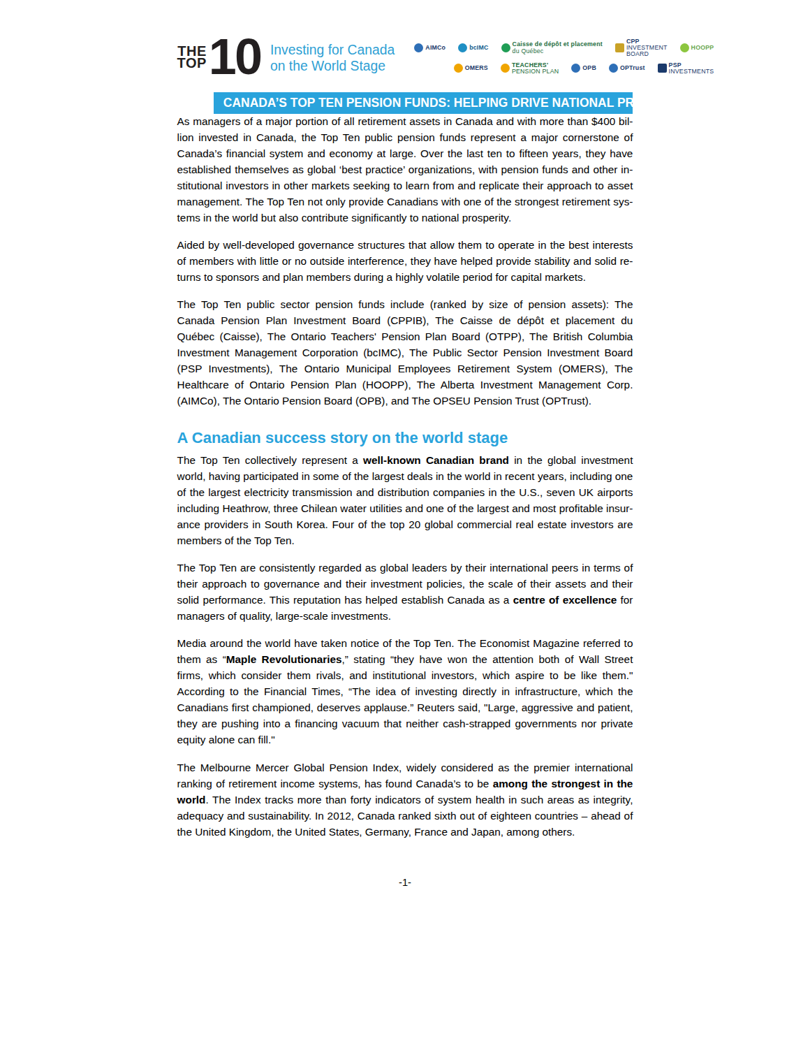THE TOP
10
Investing for Canada on the World Stage
AIMCo
bcIMC
Caisse de dépôt et placement
du Québec
CPP
INVESTMENT
BOARD
HOOPP
OMERS
TEACHERS'
PENSION PLAN
OPB
OPTrust
PSP
INVESTMENTS
CANADA’S TOP TEN PENSION FUNDS: HELPING DRIVE NATIONAL PROSPERITY
As managers of a major portion of all retirement assets in Canada and with more than $400 billion invested in Canada, the Top Ten public pension funds represent a major cornerstone of Canada’s financial system and economy at large. Over the last ten to fifteen years, they have established themselves as global ‘best practice’ organizations, with pension funds and other institutional investors in other markets seeking to learn from and replicate their approach to asset management. The Top Ten not only provide Canadians with one of the strongest retirement systems in the world but also contribute significantly to national prosperity.
Aided by well-developed governance structures that allow them to operate in the best interests of members with little or no outside interference, they have helped provide stability and solid returns to sponsors and plan members during a highly volatile period for capital markets.
The Top Ten public sector pension funds include (ranked by size of pension assets): The Canada Pension Plan Investment Board (CPPIB), The Caisse de dépôt et placement du Québec (Caisse), The Ontario Teachers' Pension Plan Board (OTPP), The British Columbia Investment Management Corporation (bcIMC), The Public Sector Pension Investment Board (PSP Investments), The Ontario Municipal Employees Retirement System (OMERS), The Healthcare of Ontario Pension Plan (HOOPP), The Alberta Investment Management Corp. (AIMCo), The Ontario Pension Board (OPB), and The OPSEU Pension Trust (OPTrust).
A Canadian success story on the world stage
The Top Ten collectively represent a well-known Canadian brand in the global investment world, having participated in some of the largest deals in the world in recent years, including one of the largest electricity transmission and distribution companies in the U.S., seven UK airports including Heathrow, three Chilean water utilities and one of the largest and most profitable insurance providers in South Korea. Four of the top 20 global commercial real estate investors are members of the Top Ten.
The Top Ten are consistently regarded as global leaders by their international peers in terms of their approach to governance and their investment policies, the scale of their assets and their solid performance. This reputation has helped establish Canada as a centre of excellence for managers of quality, large-scale investments.
Media around the world have taken notice of the Top Ten. The Economist Magazine referred to them as “Maple Revolutionaries,” stating “they have won the attention both of Wall Street firms, which consider them rivals, and institutional investors, which aspire to be like them." According to the Financial Times, “The idea of investing directly in infrastructure, which the Canadians first championed, deserves applause.” Reuters said, "Large, aggressive and patient, they are pushing into a financing vacuum that neither cash-strapped governments nor private equity alone can fill."
The Melbourne Mercer Global Pension Index, widely considered as the premier international ranking of retirement income systems, has found Canada’s to be among the strongest in the world. The Index tracks more than forty indicators of system health in such areas as integrity, adequacy and sustainability. In 2012, Canada ranked sixth out of eighteen countries – ahead of the United Kingdom, the United States, Germany, France and Japan, among others.
-1-